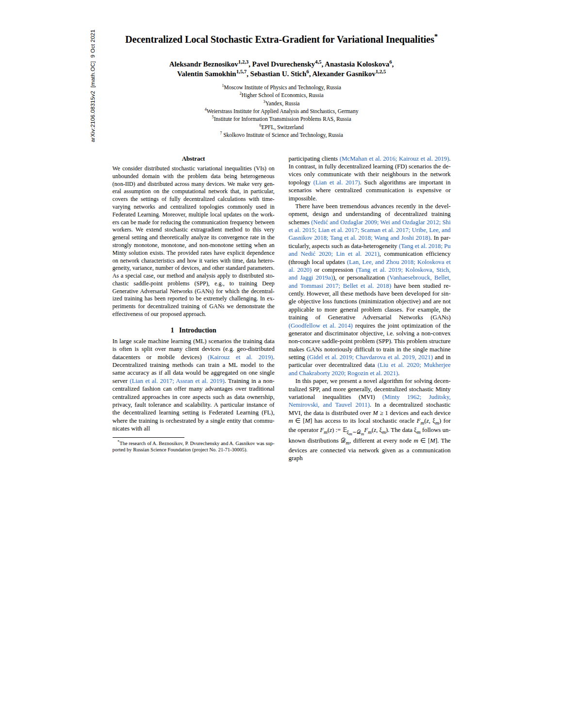arXiv:2106.08315v2 [math.OC] 9 Oct 2021
Decentralized Local Stochastic Extra-Gradient for Variational Inequalities*
Aleksandr Beznosikov1,2,3, Pavel Dvurechensky4,5, Anastasia Koloskova6,
Valentin Samokhin1,5,7, Sebastian U. Stich6, Alexander Gasnikov1,2,5
1Moscow Institute of Physics and Technology, Russia
2Higher School of Economics, Russia
3Yandex, Russia
4Weierstrass Institute for Applied Analysis and Stochastics, Germany
5Institute for Information Transmission Problems RAS, Russia
6EPFL, Switzerland
7 Skolkovo Institute of Science and Technology, Russia
Abstract
We consider distributed stochastic variational inequalities (VIs) on unbounded domain with the problem data being heterogeneous (non-IID) and distributed across many devices. We make very general assumption on the computational network that, in particular, covers the settings of fully decentralized calculations with time-varying networks and centralized topologies commonly used in Federated Learning. Moreover, multiple local updates on the workers can be made for reducing the communication frequency between workers. We extend stochastic extragradient method to this very general setting and theoretically analyze its convergence rate in the strongly monotone, monotone, and non-monotone setting when an Minty solution exists. The provided rates have explicit dependence on network characteristics and how it varies with time, data heterogeneity, variance, number of devices, and other standard parameters. As a special case, our method and analysis apply to distributed stochastic saddle-point problems (SPP), e.g., to training Deep Generative Adversarial Networks (GANs) for which the decentralized training has been reported to be extremely challenging. In experiments for decentralized training of GANs we demonstrate the effectiveness of our proposed approach.
1 Introduction
In large scale machine learning (ML) scenarios the training data is often is split over many client devices (e.g. geo-distributed datacenters or mobile devices) (Kairouz et al. 2019). Decentralized training methods can train a ML model to the same accuracy as if all data would be aggregated on one single server (Lian et al. 2017; Assran et al. 2019). Training in a non-centralized fashion can offer many advantages over traditional centralized approaches in core aspects such as data ownership, privacy, fault tolerance and scalability. A particular instance of the decentralized learning setting is Federated Learning (FL), where the training is orchestrated by a single entity that communicates with all
*The research of A. Beznosikov, P. Dvurechensky and A. Gasnikov was supported by Russian Science Foundation (project No. 21-71-30005).
participating clients (McMahan et al. 2016; Kairouz et al. 2019). In contrast, in fully decentralized learning (FD) scenarios the devices only communicate with their neighbours in the network topology (Lian et al. 2017). Such algorithms are important in scenarios where centralized communication is expensive or impossible.
There have been tremendous advances recently in the development, design and understanding of decentralized training schemes (Nedić and Ozdaglar 2009; Wei and Ozdaglar 2012; Shi et al. 2015; Lian et al. 2017; Scaman et al. 2017; Uribe, Lee, and Gasnikov 2018; Tang et al. 2018; Wang and Joshi 2018). In particularly, aspects such as data-heterogeneity (Tang et al. 2018; Pu and Nedić 2020; Lin et al. 2021), communication efficiency (through local updates (Lan, Lee, and Zhou 2018; Koloskova et al. 2020) or compression (Tang et al. 2019; Koloskova, Stich, and Jaggi 2019a)), or personalization (Vanhaesebrouck, Bellet, and Tommasi 2017; Bellet et al. 2018) have been studied recently. However, all these methods have been developed for single objective loss functions (minimization objective) and are not applicable to more general problem classes. For example, the training of Generative Adversarial Networks (GANs) (Goodfellow et al. 2014) requires the joint optimization of the generator and discriminator objective, i.e. solving a non-convex non-concave saddle-point problem (SPP). This problem structure makes GANs notoriously difficult to train in the single machine setting (Gidel et al. 2019; Chavdarova et al. 2019, 2021) and in particular over decentralized data (Liu et al. 2020; Mukherjee and Chakraborty 2020; Rogozin et al. 2021).
In this paper, we present a novel algorithm for solving decentralized SPP, and more generally, decentralized stochastic Minty variational inequalities (MVI) (Minty 1962; Juditsky, Nemirovski, and Tauvel 2011). In a decentralized stochastic MVI, the data is distributed over M ≥ 1 devices and each device m ∈ [M] has access to its local stochastic oracle Fm(z, ξm) for the operator Fm(z) := 𝔼ξm∼𝒟mFm(z, ξm). The data ξm follows unknown distributions 𝒟m, different at every node m ∈ [M]. The devices are connected via network given as a communication graph